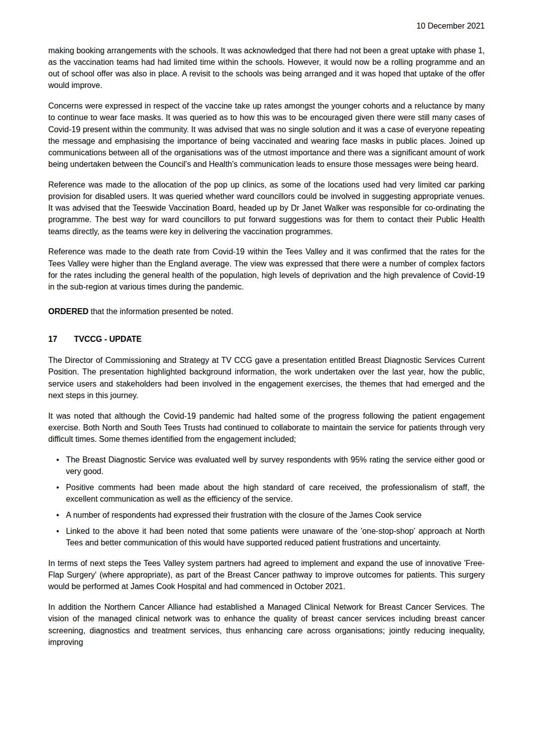10 December 2021
making booking arrangements with the schools. It was acknowledged that there had not been a great uptake with phase 1, as the vaccination teams had had limited time within the schools. However, it would now be a rolling programme and an out of school offer was also in place. A revisit to the schools was being arranged and it was hoped that uptake of the offer would improve.
Concerns were expressed in respect of the vaccine take up rates amongst the younger cohorts and a reluctance by many to continue to wear face masks. It was queried as to how this was to be encouraged given there were still many cases of Covid-19 present within the community. It was advised that was no single solution and it was a case of everyone repeating the message and emphasising the importance of being vaccinated and wearing face masks in public places. Joined up communications between all of the organisations was of the utmost importance and there was a significant amount of work being undertaken between the Council's and Health's communication leads to ensure those messages were being heard.
Reference was made to the allocation of the pop up clinics, as some of the locations used had very limited car parking provision for disabled users. It was queried whether ward councillors could be involved in suggesting appropriate venues. It was advised that the Teeswide Vaccination Board, headed up by Dr Janet Walker was responsible for co-ordinating the programme. The best way for ward councillors to put forward suggestions was for them to contact their Public Health teams directly, as the teams were key in delivering the vaccination programmes.
Reference was made to the death rate from Covid-19 within the Tees Valley and it was confirmed that the rates for the Tees Valley were higher than the England average. The view was expressed that there were a number of complex factors for the rates including the general health of the population, high levels of deprivation and the high prevalence of Covid-19 in the sub-region at various times during the pandemic.
ORDERED that the information presented be noted.
17
TVCCG - UPDATE
The Director of Commissioning and Strategy at TV CCG gave a presentation entitled Breast Diagnostic Services Current Position. The presentation highlighted background information, the work undertaken over the last year, how the public, service users and stakeholders had been involved in the engagement exercises, the themes that had emerged and the next steps in this journey.
It was noted that although the Covid-19 pandemic had halted some of the progress following the patient engagement exercise. Both North and South Tees Trusts had continued to collaborate to maintain the service for patients through very difficult times. Some themes identified from the engagement included;
The Breast Diagnostic Service was evaluated well by survey respondents with 95% rating the service either good or very good.
Positive comments had been made about the high standard of care received, the professionalism of staff, the excellent communication as well as the efficiency of the service.
A number of respondents had expressed their frustration with the closure of the James Cook service
Linked to the above it had been noted that some patients were unaware of the 'one-stop-shop' approach at North Tees and better communication of this would have supported reduced patient frustrations and uncertainty.
In terms of next steps the Tees Valley system partners had agreed to implement and expand the use of innovative 'Free-Flap Surgery' (where appropriate), as part of the Breast Cancer pathway to improve outcomes for patients. This surgery would be performed at James Cook Hospital and had commenced in October 2021.
In addition the Northern Cancer Alliance had established a Managed Clinical Network for Breast Cancer Services. The vision of the managed clinical network was to enhance the quality of breast cancer services including breast cancer screening, diagnostics and treatment services, thus enhancing care across organisations; jointly reducing inequality, improving